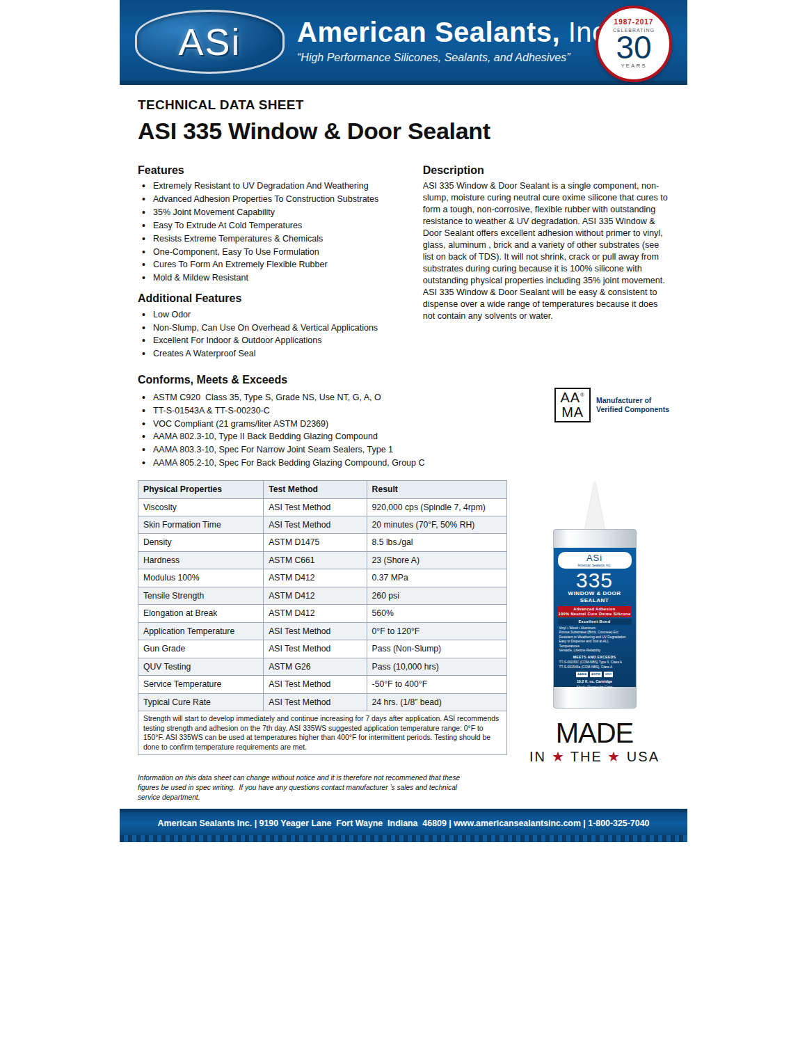ASi
American Sealants, Inc.
“High Performance Silicones, Sealants, and Adhesives”
1987-2017
CELEBRATING
30
YEARS
TECHNICAL DATA SHEET
ASI 335 Window & Door Sealant
Features
Extremely Resistant to UV Degradation And Weathering
Advanced Adhesion Properties To Construction Substrates
35% Joint Movement Capability
Easy To Extrude At Cold Temperatures
Resists Extreme Temperatures & Chemicals
One-Component, Easy To Use Formulation
Cures To Form An Extremely Flexible Rubber
Mold & Mildew Resistant
Additional Features
Low Odor
Non-Slump, Can Use On Overhead & Vertical Applications
Excellent For Indoor & Outdoor Applications
Creates A Waterproof Seal
Description
ASI 335 Window & Door Sealant is a single component, non-slump, moisture curing neutral cure oxime silicone that cures to form a tough, non-corrosive, flexible rubber with outstanding resistance to weather & UV degradation. ASI 335 Window & Door Sealant offers excellent adhesion without primer to vinyl, glass, aluminum , brick and a variety of other substrates (see list on back of TDS). It will not shrink, crack or pull away from substrates during curing because it is 100% silicone with outstanding physical properties including 35% joint movement. ASI 335 Window & Door Sealant will be easy & consistent to dispense over a wide range of temperatures because it does not contain any solvents or water.
Conforms, Meets & Exceeds
ASTM C920 Class 35, Type S, Grade NS, Use NT, G, A, O
TT-S-01543A & TT-S-00230-C
VOC Compliant (21 grams/liter ASTM D2369)
AAMA 802.3-10, Type II Back Bedding Glazing Compound
AAMA 803.3-10, Spec For Narrow Joint Seam Sealers, Type 1
AAMA 805.2-10, Spec For Back Bedding Glazing Compound, Group C
AA®
MA
Manufacturer of
Verified Components
| Physical Properties | Test Method | Result |
| --- | --- | --- |
| Viscosity | ASI Test Method | 920,000 cps (Spindle 7, 4rpm) |
| Skin Formation Time | ASI Test Method | 20 minutes (70°F, 50% RH) |
| Density | ASTM D1475 | 8.5 lbs./gal |
| Hardness | ASTM C661 | 23 (Shore A) |
| Modulus 100% | ASTM D412 | 0.37 MPa |
| Tensile Strength | ASTM D412 | 260 psi |
| Elongation at Break | ASTM D412 | 560% |
| Application Temperature | ASI Test Method | 0°F to 120°F |
| Gun Grade | ASI Test Method | Pass (Non-Slump) |
| QUV Testing | ASTM G26 | Pass (10,000 hrs) |
| Service Temperature | ASI Test Method | -50°F to 400°F |
| Typical Cure Rate | ASI Test Method | 24 hrs. (1/8” bead) |
| Strength will start to develop immediately and continue increasing for 7 days after application. ASI recommends testing strength and adhesion on the 7th day. ASI 335WS suggested application temperature range: 0°F to 150°F. ASI 335WS can be used at temperatures higher than 400°F for intermittent periods. Testing should be done to confirm temperature requirements are met. |
ASiAmerican Sealants, Inc.
335
WINDOW & DOOR
SEALANT
Advanced Adhesion
100% Neutral Cure Oxime Silicone
Excellent Bond
Vinyl • Wood • Aluminum
Porous Substrates (Brick, Concrete) Etc.
Resistant to Weathering and UV Degradation
Easy to Dispense and Tool at ALL Temperatures
Versatile, Lifetime Reliability
MEETS AND EXCEEDS
TT-S-00230C (COM-NBS) Type II, Class A
TT-S-001543a (COM-NBS), Class A
AAMA ASTM VOC
10.2 fl. oz. Cartridge
Shade Plunger for Color
MADE
IN ★ THE ★ USA
Information on this data sheet can change without notice and it is therefore not recommened that these figures be used in spec writing. If you have any questions contact manufacturer ’s sales and technical service department.
American Sealants Inc. | 9190 Yeager Lane Fort Wayne Indiana 46809 | www.americansealantsinc.com | 1-800-325-7040